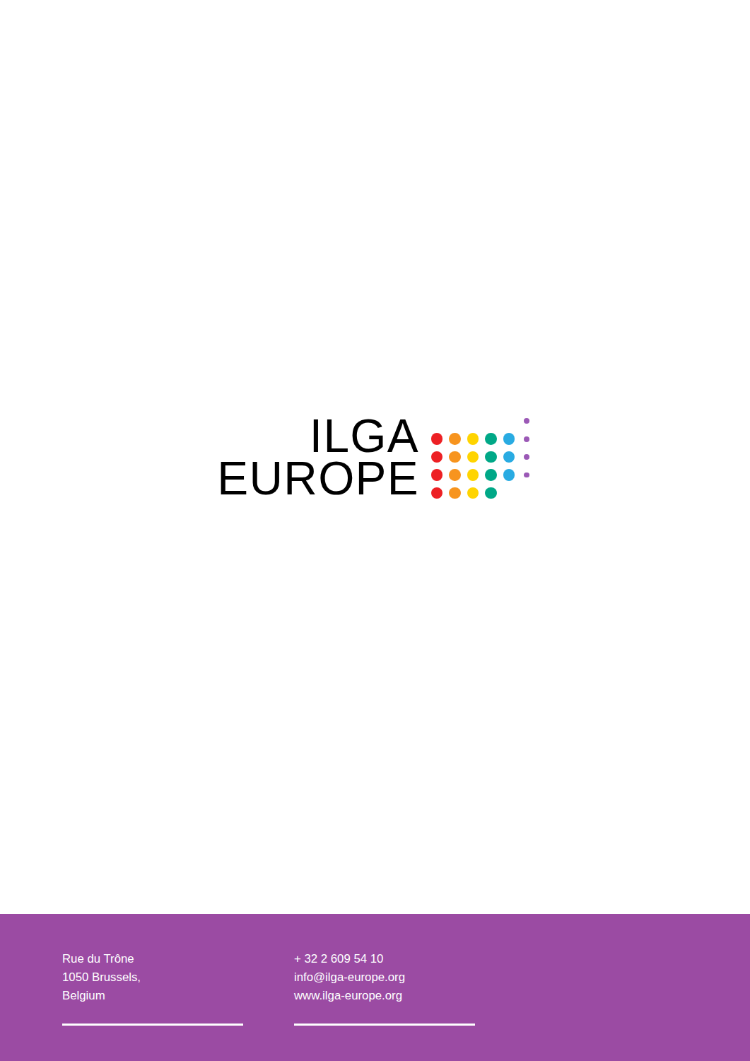ILGA EUROPE
Rue du Trône
1050 Brussels,
Belgium
+ 32 2 609 54 10
info@ilga-europe.org
www.ilga-europe.org